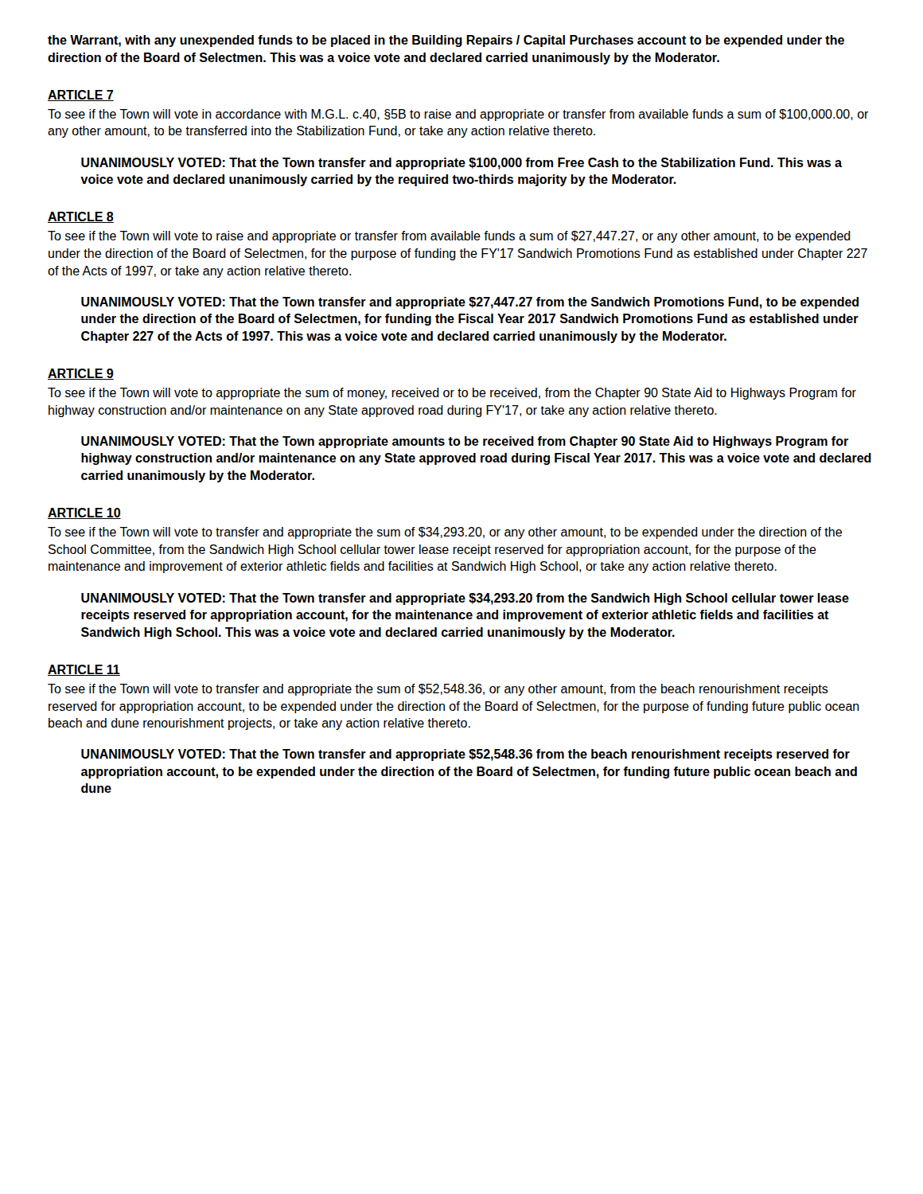the Warrant, with any unexpended funds to be placed in the Building Repairs / Capital Purchases account to be expended under the direction of the Board of Selectmen. This was a voice vote and declared carried unanimously by the Moderator.
ARTICLE 7
To see if the Town will vote in accordance with M.G.L. c.40, §5B to raise and appropriate or transfer from available funds a sum of $100,000.00, or any other amount, to be transferred into the Stabilization Fund, or take any action relative thereto.
UNANIMOUSLY VOTED: That the Town transfer and appropriate $100,000 from Free Cash to the Stabilization Fund. This was a voice vote and declared unanimously carried by the required two-thirds majority by the Moderator.
ARTICLE 8
To see if the Town will vote to raise and appropriate or transfer from available funds a sum of $27,447.27, or any other amount, to be expended under the direction of the Board of Selectmen, for the purpose of funding the FY'17 Sandwich Promotions Fund as established under Chapter 227 of the Acts of 1997, or take any action relative thereto.
UNANIMOUSLY VOTED: That the Town transfer and appropriate $27,447.27 from the Sandwich Promotions Fund, to be expended under the direction of the Board of Selectmen, for funding the Fiscal Year 2017 Sandwich Promotions Fund as established under Chapter 227 of the Acts of 1997. This was a voice vote and declared carried unanimously by the Moderator.
ARTICLE 9
To see if the Town will vote to appropriate the sum of money, received or to be received, from the Chapter 90 State Aid to Highways Program for highway construction and/or maintenance on any State approved road during FY'17, or take any action relative thereto.
UNANIMOUSLY VOTED: That the Town appropriate amounts to be received from Chapter 90 State Aid to Highways Program for highway construction and/or maintenance on any State approved road during Fiscal Year 2017. This was a voice vote and declared carried unanimously by the Moderator.
ARTICLE 10
To see if the Town will vote to transfer and appropriate the sum of $34,293.20, or any other amount, to be expended under the direction of the School Committee, from the Sandwich High School cellular tower lease receipt reserved for appropriation account, for the purpose of the maintenance and improvement of exterior athletic fields and facilities at Sandwich High School, or take any action relative thereto.
UNANIMOUSLY VOTED: That the Town transfer and appropriate $34,293.20 from the Sandwich High School cellular tower lease receipts reserved for appropriation account, for the maintenance and improvement of exterior athletic fields and facilities at Sandwich High School. This was a voice vote and declared carried unanimously by the Moderator.
ARTICLE 11
To see if the Town will vote to transfer and appropriate the sum of $52,548.36, or any other amount, from the beach renourishment receipts reserved for appropriation account, to be expended under the direction of the Board of Selectmen, for the purpose of funding future public ocean beach and dune renourishment projects, or take any action relative thereto.
UNANIMOUSLY VOTED: That the Town transfer and appropriate $52,548.36 from the beach renourishment receipts reserved for appropriation account, to be expended under the direction of the Board of Selectmen, for funding future public ocean beach and dune